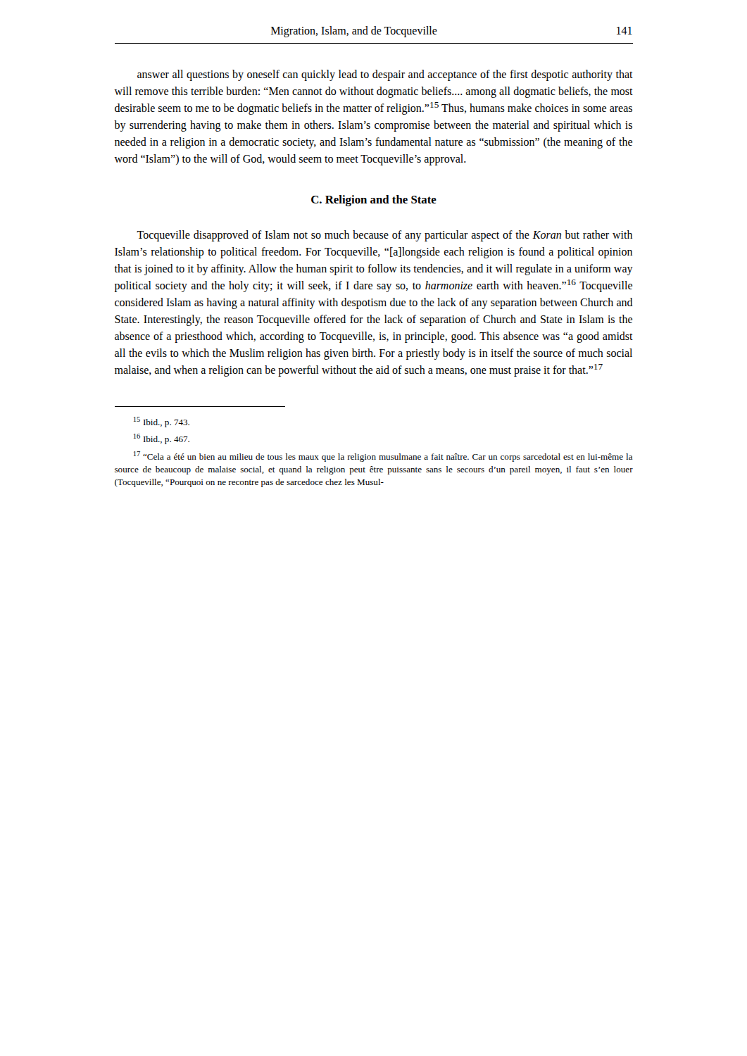Migration, Islam, and de Tocqueville 141
answer all questions by oneself can quickly lead to despair and acceptance of the first despotic authority that will remove this terrible burden: “Men cannot do without dogmatic beliefs.... among all dogmatic beliefs, the most desirable seem to me to be dogmatic beliefs in the matter of religion.”15 Thus, humans make choices in some areas by surrendering having to make them in others. Islam’s compromise between the material and spiritual which is needed in a religion in a democratic society, and Islam’s fundamental nature as “submission” (the meaning of the word “Islam”) to the will of God, would seem to meet Tocqueville’s approval.
C. Religion and the State
Tocqueville disapproved of Islam not so much because of any particular aspect of the Koran but rather with Islam’s relationship to political freedom. For Tocqueville, “[a]longside each religion is found a political opinion that is joined to it by affinity. Allow the human spirit to follow its tendencies, and it will regulate in a uniform way political society and the holy city; it will seek, if I dare say so, to harmonize earth with heaven.”16 Tocqueville considered Islam as having a natural affinity with despotism due to the lack of any separation between Church and State. Interestingly, the reason Tocqueville offered for the lack of separation of Church and State in Islam is the absence of a priesthood which, according to Tocqueville, is, in principle, good. This absence was “a good amidst all the evils to which the Muslim religion has given birth. For a priestly body is in itself the source of much social malaise, and when a religion can be powerful without the aid of such a means, one must praise it for that.”17
15 Ibid., p. 743.
16 Ibid., p. 467.
17“Cela a été un bien au milieu de tous les maux que la religion musulmane a fait naître. Car un corps sarcedotal est en lui-même la source de beaucoup de malaise social, et quand la religion peut être puissante sans le secours d’un pareil moyen, il faut s’en louer (Tocqueville, “Pourquoi on ne recontre pas de sarcedoce chez les Musul-